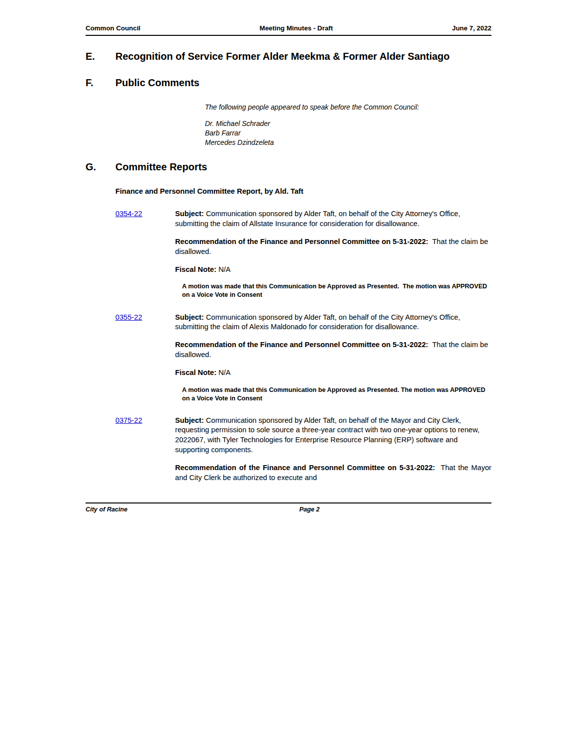Common Council
Meeting Minutes - Draft
June 7, 2022
E.
Recognition of Service Former Alder Meekma & Former Alder Santiago
F.
Public Comments
The following people appeared to speak before the Common Council:
Dr. Michael Schrader Barb Farrar Mercedes Dzindzeleta
G.
Committee Reports
Finance and Personnel Committee Report, by Ald. Taft
0354-22
Subject: Communication sponsored by Alder Taft, on behalf of the City Attorney's Office, submitting the claim of Allstate Insurance for consideration for disallowance.
Recommendation of the Finance and Personnel Committee on 5-31-2022: That the claim be disallowed.
Fiscal Note: N/A
A motion was made that this Communication be Approved as Presented. The motion was APPROVED on a Voice Vote in Consent
0355-22
Subject: Communication sponsored by Alder Taft, on behalf of the City Attorney's Office, submitting the claim of Alexis Maldonado for consideration for disallowance.
Recommendation of the Finance and Personnel Committee on 5-31-2022: That the claim be disallowed.
Fiscal Note: N/A
A motion was made that this Communication be Approved as Presented. The motion was APPROVED on a Voice Vote in Consent
0375-22
Subject: Communication sponsored by Alder Taft, on behalf of the Mayor and City Clerk, requesting permission to sole source a three-year contract with two one-year options to renew, 2022067, with Tyler Technologies for Enterprise Resource Planning (ERP) software and supporting components.
Recommendation of the Finance and Personnel Committee on 5-31-2022: That the Mayor and City Clerk be authorized to execute and
City of Racine
Page 2